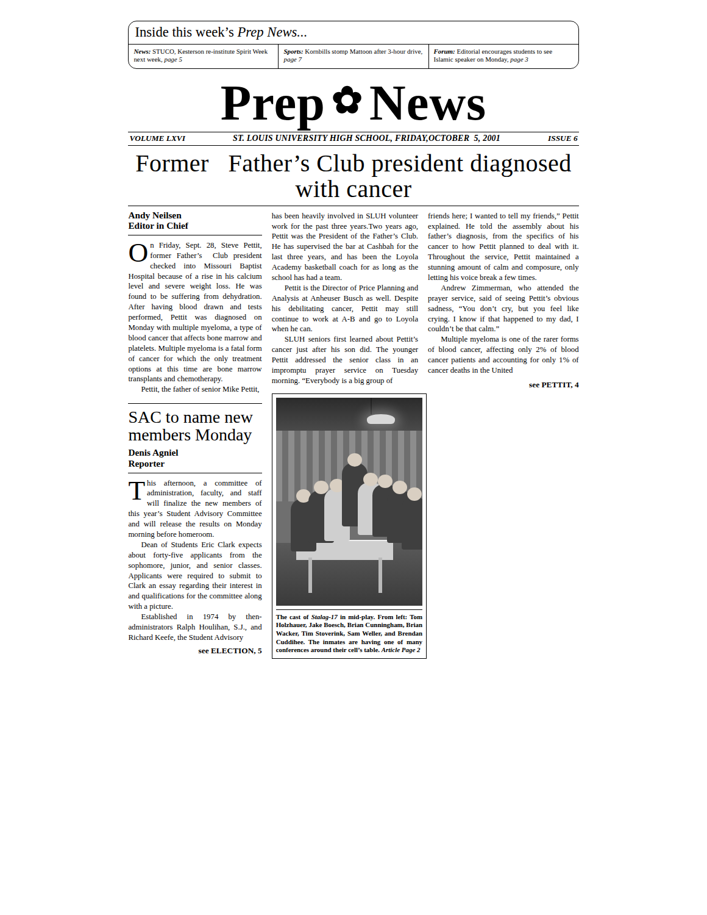Inside this week’s Prep News...
News: STUCO, Kesterson re-institute Spirit Week next week, page 5
Sports: Kornbills stomp Mattoon after 3-hour drive, page 7
Forum: Editorial encourages students to see Islamic speaker on Monday, page 3
Prep ✿ News
VOLUME LXVI ST. LOUIS UNIVERSITY HIGH SCHOOL, FRIDAY,OCTOBER 5, 2001 ISSUE 6
Former Father’s Club president diagnosed with cancer
Andy Neilsen
Editor in Chief
On Friday, Sept. 28, Steve Pettit, former Father’s Club president checked into Missouri Baptist Hospital because of a rise in his calcium level and severe weight loss. He was found to be suffering from dehydration. After having blood drawn and tests performed, Pettit was diagnosed on Monday with multiple myeloma, a type of blood cancer that affects bone marrow and platelets. Multiple myeloma is a fatal form of cancer for which the only treatment options at this time are bone marrow transplants and chemotherapy.
Pettit, the father of senior Mike Pettit,
SAC to name new members Monday
Denis Agniel
Reporter
This afternoon, a committee of administration, faculty, and staff will finalize the new members of this year’s Student Advisory Committee and will release the results on Monday morning before homeroom.
Dean of Students Eric Clark expects about forty-five applicants from the sophomore, junior, and senior classes. Applicants were required to submit to Clark an essay regarding their interest in and qualifications for the committee along with a picture.
Established in 1974 by then-administrators Ralph Houlihan, S.J., and Richard Keefe, the Student Advisory
see ELECTION, 5
has been heavily involved in SLUH volunteer work for the past three years.Two years ago, Pettit was the President of the Father’s Club. He has supervised the bar at Cashbah for the last three years, and has been the Loyola Academy basketball coach for as long as the school has had a team.
Pettit is the Director of Price Planning and Analysis at Anheuser Busch as well. Despite his debilitating cancer, Pettit may still continue to work at A-B and go to Loyola when he can.
SLUH seniors first learned about Pettit’s cancer just after his son did. The younger Pettit addressed the senior class in an impromptu prayer service on Tuesday morning. “Everybody is a big group of
The cast of Stalag-17 in mid-play. From left: Tom Holzhauer, Jake Boesch, Brian Cunningham, Brian Wacker, Tim Stoverink, Sam Weller, and Brendan Cuddihee. The inmates are having one of many conferences around their cell’s table. Article Page 2
friends here; I wanted to tell my friends,” Pettit explained. He told the assembly about his father’s diagnosis, from the specifics of his cancer to how Pettit planned to deal with it. Throughout the service, Pettit maintained a stunning amount of calm and composure, only letting his voice break a few times.
Andrew Zimmerman, who attended the prayer service, said of seeing Pettit’s obvious sadness, “You don’t cry, but you feel like crying. I know if that happened to my dad, I couldn’t be that calm.”
Multiple myeloma is one of the rarer forms of blood cancer, affecting only 2% of blood cancer patients and accounting for only 1% of cancer deaths in the United
see PETTIT, 4